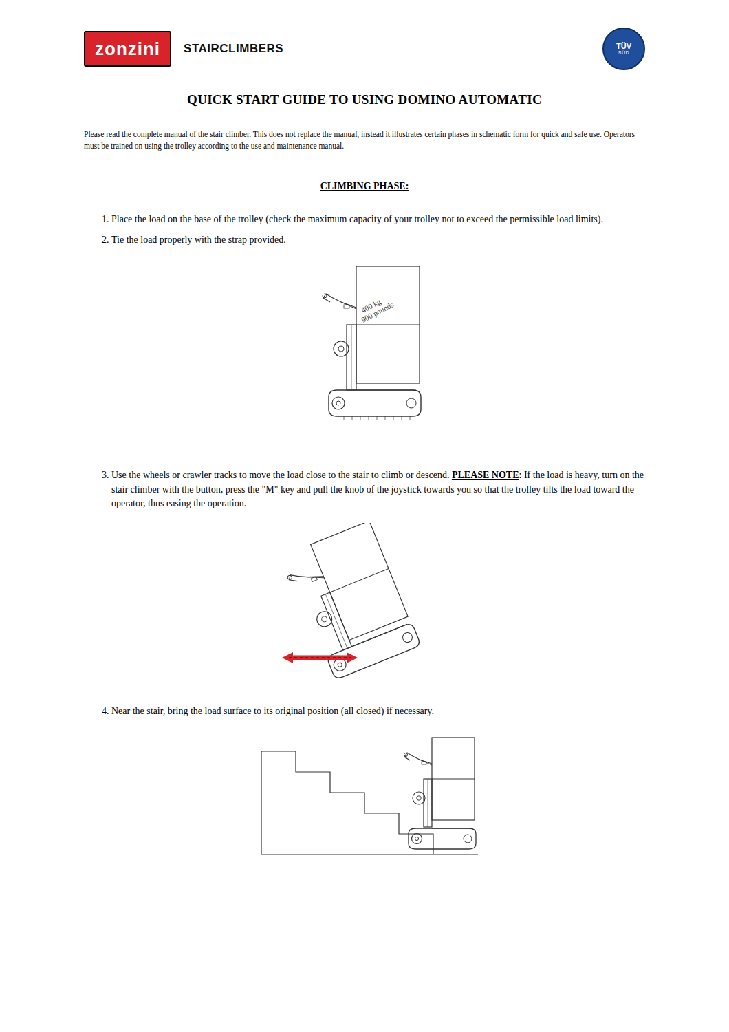zonzini
STAIRCLIMBERS
TÜV SÜD
QUICK START GUIDE TO USING DOMINO AUTOMATIC
Please read the complete manual of the stair climber. This does not replace the manual, instead it illustrates certain phases in schematic form for quick and safe use. Operators must be trained on using the trolley according to the use and maintenance manual.
CLIMBING PHASE:
Place the load on the base of the trolley (check the maximum capacity of your trolley not to exceed the permissible load limits).
Tie the load properly with the strap provided.
400 kg 900 pounds
Use the wheels or crawler tracks to move the load close to the stair to climb or descend. PLEASE NOTE: If the load is heavy, turn on the stair climber with the button, press the "M" key and pull the knob of the joystick towards you so that the trolley tilts the load toward the operator, thus easing the operation.
Near the stair, bring the load surface to its original position (all closed) if necessary.